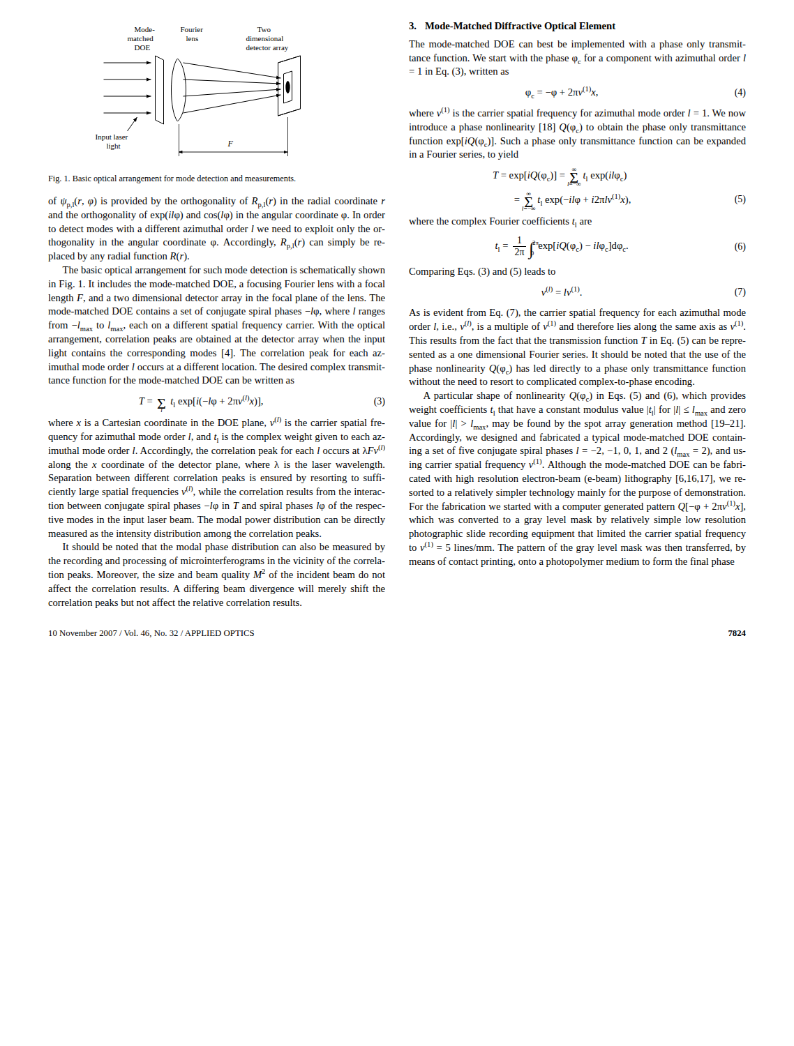Mode- matched DOE Fourier lens Two dimensional detector array Input laser light F
Fig. 1. Basic optical arrangement for mode detection and measurements.
of ψp,l(r, φ) is provided by the orthogonality of Rp,l(r) in the radial coordinate r and the orthogonality of exp(ilφ) and cos(lφ) in the angular coordinate φ. In order to detect modes with a different azimuthal order l we need to exploit only the orthogonality in the angular coordinate φ. Accordingly, Rp,l(r) can simply be replaced by any radial function R(r).
The basic optical arrangement for such mode detection is schematically shown in Fig. 1. It includes the mode-matched DOE, a focusing Fourier lens with a focal length F, and a two dimensional detector array in the focal plane of the lens. The mode-matched DOE contains a set of conjugate spiral phases −lφ, where l ranges from −lmax to lmax, each on a different spatial frequency carrier. With the optical arrangement, correlation peaks are obtained at the detector array when the input light contains the corresponding modes [4]. The correlation peak for each azimuthal mode order l occurs at a different location. The desired complex transmittance function for the mode-matched DOE can be written as
T = Σl tl exp[i(−lφ + 2πν(l)x)],
(3)
where x is a Cartesian coordinate in the DOE plane, ν(l) is the carrier spatial frequency for azimuthal mode order l, and tl is the complex weight given to each azimuthal mode order l. Accordingly, the correlation peak for each l occurs at λFν(l) along the x coordinate of the detector plane, where λ is the laser wavelength. Separation between different correlation peaks is ensured by resorting to sufficiently large spatial frequencies ν(l), while the correlation results from the interaction between conjugate spiral phases −lφ in T and spiral phases lφ of the respective modes in the input laser beam. The modal power distribution can be directly measured as the intensity distribution among the correlation peaks.
It should be noted that the modal phase distribution can also be measured by the recording and processing of microinterferograms in the vicinity of the correlation peaks. Moreover, the size and beam quality M2 of the incident beam do not affect the correlation results. A differing beam divergence will merely shift the correlation peaks but not affect the relative correlation results.
3. Mode-Matched Diffractive Optical Element
The mode-matched DOE can best be implemented with a phase only transmittance function. We start with the phase φc for a component with azimuthal order l = 1 in Eq. (3), written as
φc = −φ + 2πν(1)x,
(4)
where ν(1) is the carrier spatial frequency for azimuthal mode order l = 1. We now introduce a phase nonlinearity [18] Q(φc) to obtain the phase only transmittance function exp[iQ(φc)]. Such a phase only transmittance function can be expanded in a Fourier series, to yield
T = exp[iQ(φc)] = Σ∞l=−∞ tl exp(ilφc)
= Σ∞l=−∞ tl exp(−ilφ + i2πlν(1)x),
(5)
where the complex Fourier coefficients tl are
tl = 12π∫2π 0 exp[iQ(φc) − ilφc]dφc.
(6)
Comparing Eqs. (3) and (5) leads to
ν(l) = lν(1).
(7)
As is evident from Eq. (7), the carrier spatial frequency for each azimuthal mode order l, i.e., ν(l), is a multiple of ν(1) and therefore lies along the same axis as ν(1). This results from the fact that the transmission function T in Eq. (5) can be represented as a one dimensional Fourier series. It should be noted that the use of the phase nonlinearity Q(φc) has led directly to a phase only transmittance function without the need to resort to complicated complex-to-phase encoding.
A particular shape of nonlinearity Q(φc) in Eqs. (5) and (6), which provides weight coefficients tl that have a constant modulus value |tl| for |l| ≤ lmax and zero value for |l| > lmax, may be found by the spot array generation method [19–21]. Accordingly, we designed and fabricated a typical mode-matched DOE containing a set of five conjugate spiral phases l = −2, −1, 0, 1, and 2 (lmax = 2), and using carrier spatial frequency ν(1). Although the mode-matched DOE can be fabricated with high resolution electron-beam (e-beam) lithography [6,16,17], we resorted to a relatively simpler technology mainly for the purpose of demonstration. For the fabrication we started with a computer generated pattern Q[−φ + 2πν(1)x], which was converted to a gray level mask by relatively simple low resolution photographic slide recording equipment that limited the carrier spatial frequency to ν(1) = 5 lines/mm. The pattern of the gray level mask was then transferred, by means of contact printing, onto a photopolymer medium to form the final phase
10 November 2007 / Vol. 46, No. 32 / APPLIED OPTICS
7824